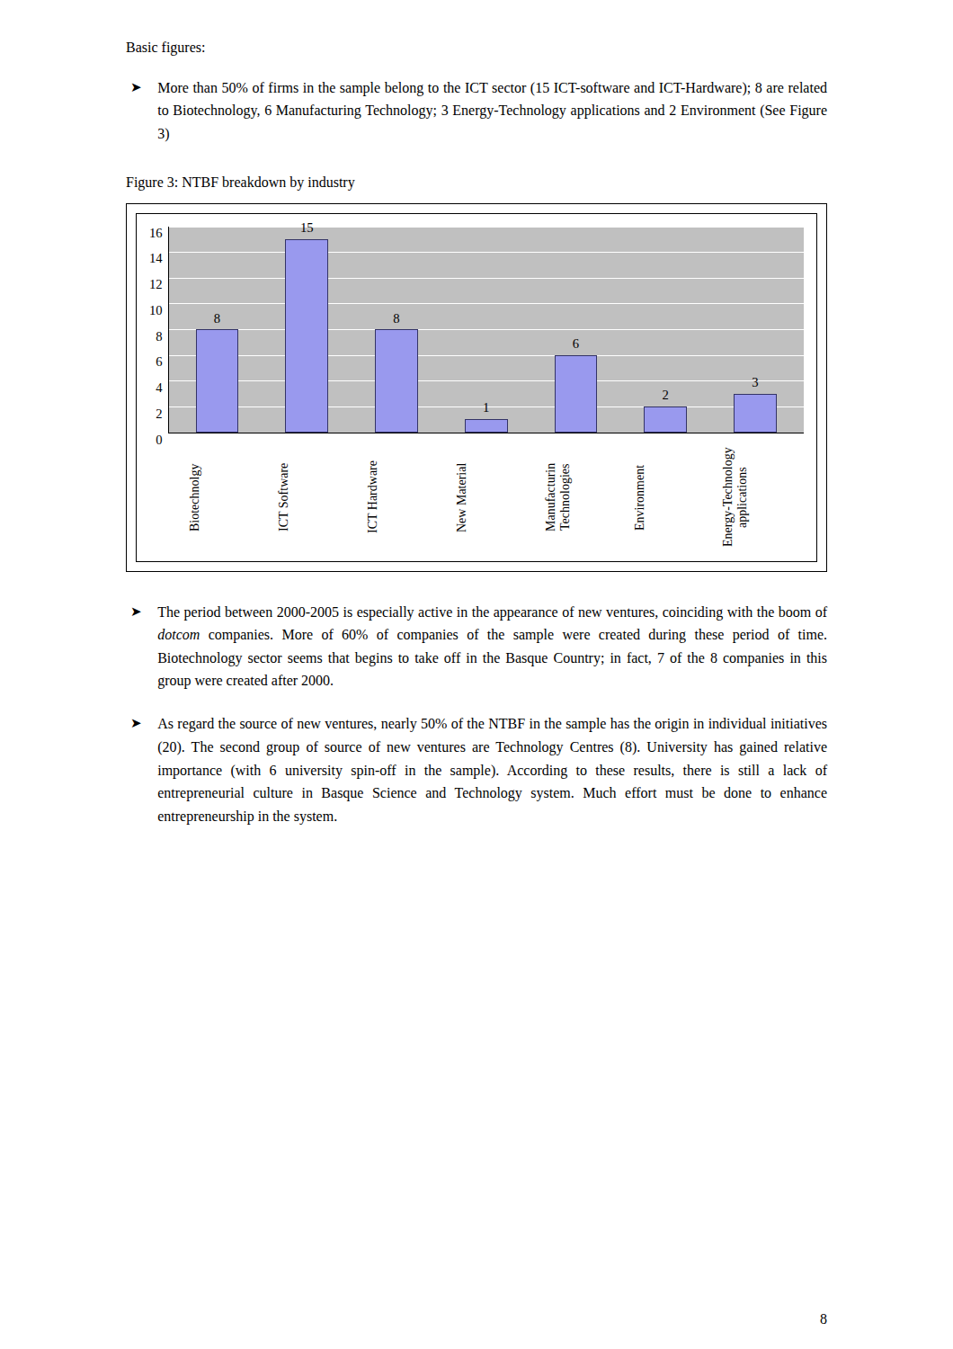Basic figures:
More than 50% of firms in the sample belong to the ICT sector (15 ICT-software and ICT-Hardware); 8 are related to Biotechnology, 6 Manufacturing Technology; 3 Energy-Technology applications and 2 Environment (See Figure 3)
Figure 3: NTBF breakdown by industry
16 14 12 10 8 6 4 2 0
8
15
8
1
6
2
3
Biotechnolgy
ICT Software
ICT Hardware
New Material
Manufacturin Technologies
Environment
Energy-Technology applications
The period between 2000-2005 is especially active in the appearance of new ventures, coinciding with the boom of dotcom companies. More of 60% of companies of the sample were created during these period of time. Biotechnology sector seems that begins to take off in the Basque Country; in fact, 7 of the 8 companies in this group were created after 2000.
As regard the source of new ventures, nearly 50% of the NTBF in the sample has the origin in individual initiatives (20). The second group of source of new ventures are Technology Centres (8). University has gained relative importance (with 6 university spin-off in the sample). According to these results, there is still a lack of entrepreneurial culture in Basque Science and Technology system. Much effort must be done to enhance entrepreneurship in the system.
8